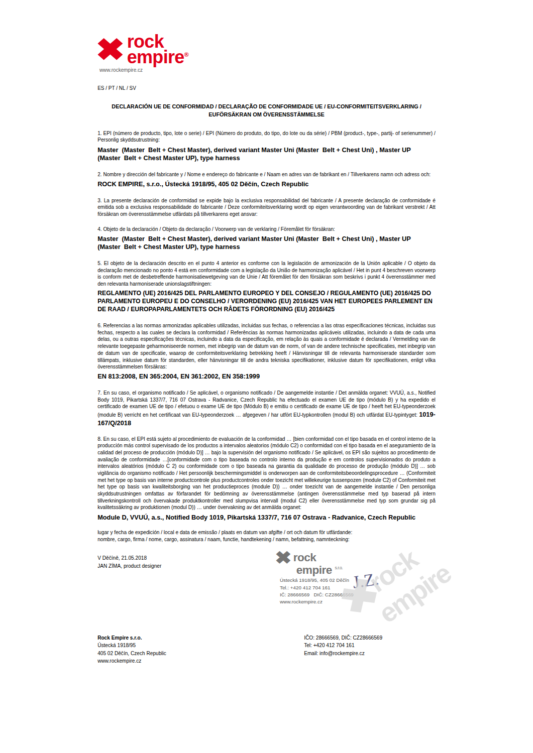✖rock
empire®
www.rockempire.cz
ES / PT / NL / SV
DECLARACIÓN UE DE CONFORMIDAD / DECLARAÇÃO DE CONFORMIDADE UE / EU-CONFORMITEITSVERKLARING /
EUFÖRSÄKRAN OM ÖVERENSSTÄMMELSE
1. EPI (número de producto, tipo, lote o serie) / EPI (Número do produto, do tipo, do lote ou da série) / PBM (product-, type-, partij- of serienummer) / Personlig skyddsutrustning:
Master (Master Belt + Chest Master), derived variant Master Uni (Master Belt + Chest Uni) , Master UP (Master Belt + Chest Master UP), type harness
2. Nombre y dirección del fabricante y / Nome e endereço do fabricante e / Naam en adres van de fabrikant en / Tillverkarens namn och adress och:
ROCK EMPIRE, s.r.o., Ústecká 1918/95, 405 02 Děčín, Czech Republic
3. La presente declaración de conformidad se expide bajo la exclusiva responsabilidad del fabricante / A presente declaração de conformidade é emitida sob a exclusiva responsabilidade do fabricante / Deze conformiteitsverklaring wordt op eigen verantwoording van de fabrikant verstrekt / Att försäkran om överensstämmelse utfärdats på tillverkarens eget ansvar:
4. Objeto de la declaración / Objeto da declaração / Voorwerp van de verklaring / Föremålet för försäkran:
Master (Master Belt + Chest Master), derived variant Master Uni (Master Belt + Chest Uni) , Master UP (Master Belt + Chest Master UP), type harness
5. El objeto de la declaración descrito en el punto 4 anterior es conforme con la legislación de armonización de la Unión aplicable / O objeto da declaração mencionado no ponto 4 está em conformidade com a legislação da União de harmonização aplicável / Het in punt 4 beschreven voorwerp is conform met de desbetreffende harmonisatiewetgeving van de Unie / Att föremålet för den försäkran som beskrivs i punkt 4 överensstämmer med den relevanta harmoniserade unionslagstiftningen:
REGLAMENTO (UE) 2016/425 DEL PARLAMENTO EUROPEO Y DEL CONSEJO / REGULAMENTO (UE) 2016/425 DO PARLAMENTO EUROPEU E DO CONSELHO / VERORDENING (EU) 2016/425 VAN HET EUROPEES PARLEMENT EN DE RAAD / EUROPAPARLAMENTETS OCH RÅDETS FÖRORDNING (EU) 2016/425
6. Referencias a las normas armonizadas aplicables utilizadas, incluidas sus fechas, o referencias a las otras especificaciones técnicas, incluidas sus fechas, respecto a las cuales se declara la conformidad / Referências às normas harmonizadas aplicáveis utilizadas, incluindo a data de cada uma delas, ou a outras especificações técnicas, incluindo a data da especificação, em relação às quais a conformidade é declarada / Vermelding van de relevante toegepaste geharmoniseerde normen, met inbegrip van de datum van de norm, of van de andere technische specificaties, met inbegrip van de datum van de specificatie, waarop de conformiteitsverklaring betrekking heeft / Hänvisningar till de relevanta harmoniserade standarder som tillämpats, inklusive datum för standarden, eller hänvisningar till de andra tekniska specifikationer, inklusive datum för specifikationen, enligt vilka överensstämmelsen försäkras:
EN 813:2008, EN 365:2004, EN 361:2002, EN 358:1999
7. En su caso, el organismo notificado / Se aplicável, o organismo notificado / De aangemelde instantie / Det anmälda organet: VVUÚ, a.s., Notified Body 1019, Pikartská 1337/7, 716 07 Ostrava - Radvanice, Czech Republic ha efectuado el examen UE de tipo (módulo B) y ha expedido el certificado de examen UE de tipo / efetuou o exame UE de tipo (Módulo B) e emitiu o certificado de exame UE de tipo / heeft het EU-typeonderzoek (module B) verricht en het certificaat van EU-typeonderzoek … afgegeven / har utfört EU-typkontrollen (modul B) och utfärdat EU-typintyget: 1019-167/Q/2018
8. En su caso, el EPI está sujeto al procedimiento de evaluación de la conformidad … [bien conformidad con el tipo basada en el control interno de la producción más control supervisado de los productos a intervalos aleatorios (módulo C2) o conformidad con el tipo basada en el aseguramiento de la calidad del proceso de producción (módulo D)] … bajo la supervisión del organismo notificado / Se aplicável, os EPI são sujeitos ao procedimento de avaliação de conformidade …[conformidade com o tipo baseada no controlo interno da produção e em controlos supervisionados do produto a intervalos aleatórios (módulo C 2) ou conformidade com o tipo baseada na garantia da qualidade do processo de produção (módulo D)] … sob vigilância do organismo notificado / Het persoonlijk beschermingsmiddel is onderworpen aan de conformiteitsbeoordelingsprocedure … (Conformiteit met het type op basis van interne productcontrole plus productcontroles onder toezicht met willekeurige tussenpozen (module C2) of Conformiteit met het type op basis van kwaliteitsborging van het productieproces (module D)) … onder toezicht van de aangemelde instantie / Den personliga skyddsutrustningen omfattas av förfarandet för bedömning av överensstämmelse (antingen överensstämmelse med typ baserad på intern tillverkningskontroll och övervakade produktkontroller med slumpvisa intervall (modul C2) eller överensstämmelse med typ som grundar sig på kvalitetssäkring av produktionen (modul D)) … under övervakning av det anmälda organet:
Module D, VVUÚ, a.s., Notified Body 1019, Pikartská 1337/7, 716 07 Ostrava - Radvanice, Czech Republic
lugar y fecha de expedición / local e data de emissão / plaats en datum van afgifte / ort och datum för utfärdande:
nombre, cargo, firma / nome, cargo, assinatura / naam, functie, handtekening / namn, befattning, namnteckning:
V Děčíně, 21.05.2018
JAN ZÍMA, product designer
✖ rock
empire s.r.o.
Ústecká 1918/95, 405 02 Děčín
Tel.: +420 412 704 161
IČ: 28666569 DIČ: CZ28666569
www.rockempire.cz
J.Z.
✖rock
empire
Rock Empire s.r.o.
Ústecká 1918/95
405 02 Děčín, Czech Republic
www.rockempire.cz
IČO: 28666569, DIČ: CZ28666569
Tel: +420 412 704 161
Email: info@rockempire.cz